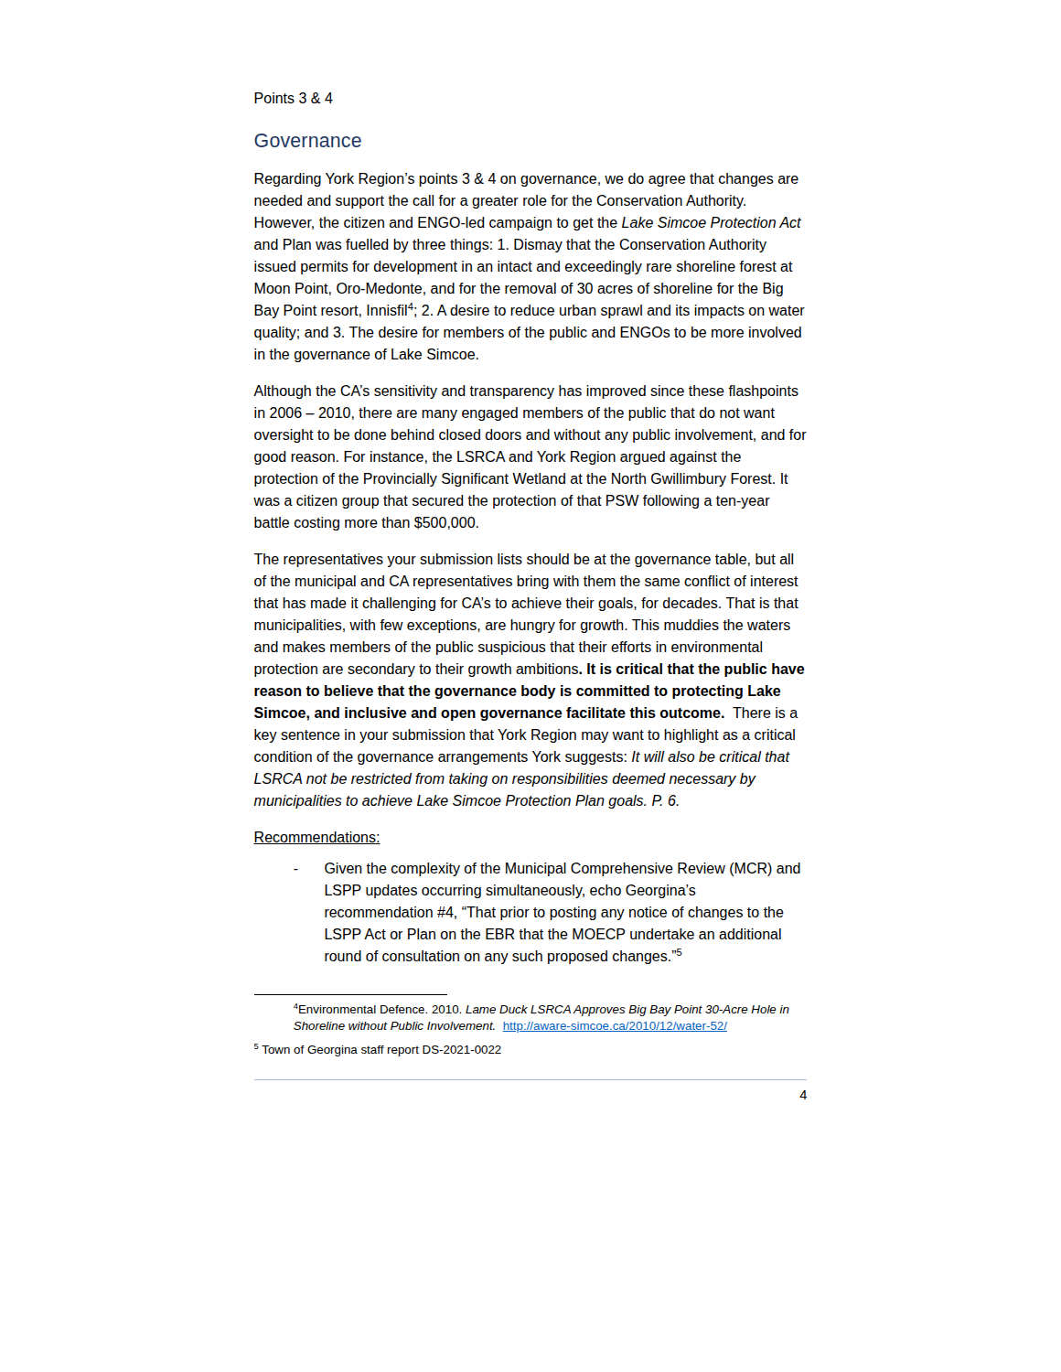Points 3 & 4
Governance
Regarding York Region’s points 3 & 4 on governance, we do agree that changes are needed and support the call for a greater role for the Conservation Authority. However, the citizen and ENGO-led campaign to get the Lake Simcoe Protection Act and Plan was fuelled by three things: 1. Dismay that the Conservation Authority issued permits for development in an intact and exceedingly rare shoreline forest at Moon Point, Oro-Medonte, and for the removal of 30 acres of shoreline for the Big Bay Point resort, Innisfil4; 2. A desire to reduce urban sprawl and its impacts on water quality; and 3. The desire for members of the public and ENGOs to be more involved in the governance of Lake Simcoe.
Although the CA’s sensitivity and transparency has improved since these flashpoints in 2006 – 2010, there are many engaged members of the public that do not want oversight to be done behind closed doors and without any public involvement, and for good reason. For instance, the LSRCA and York Region argued against the protection of the Provincially Significant Wetland at the North Gwillimbury Forest. It was a citizen group that secured the protection of that PSW following a ten-year battle costing more than $500,000.
The representatives your submission lists should be at the governance table, but all of the municipal and CA representatives bring with them the same conflict of interest that has made it challenging for CA’s to achieve their goals, for decades. That is that municipalities, with few exceptions, are hungry for growth. This muddies the waters and makes members of the public suspicious that their efforts in environmental protection are secondary to their growth ambitions. It is critical that the public have reason to believe that the governance body is committed to protecting Lake Simcoe, and inclusive and open governance facilitate this outcome. There is a key sentence in your submission that York Region may want to highlight as a critical condition of the governance arrangements York suggests: It will also be critical that LSRCA not be restricted from taking on responsibilities deemed necessary by municipalities to achieve Lake Simcoe Protection Plan goals. P. 6.
Recommendations:
Given the complexity of the Municipal Comprehensive Review (MCR) and LSPP updates occurring simultaneously, echo Georgina’s recommendation #4, “That prior to posting any notice of changes to the LSPP Act or Plan on the EBR that the MOECP undertake an additional round of consultation on any such proposed changes.”5
4Environmental Defence. 2010. Lame Duck LSRCA Approves Big Bay Point 30-Acre Hole in Shoreline without Public Involvement. http://aware-simcoe.ca/2010/12/water-52/
5 Town of Georgina staff report DS-2021-0022
4